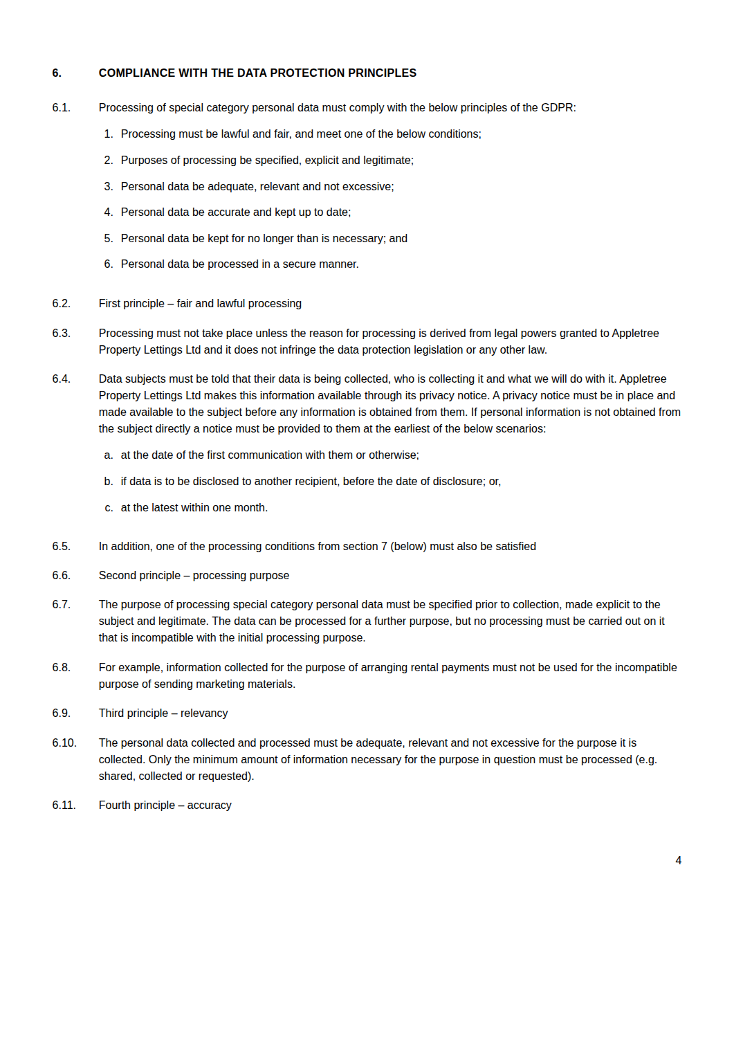6. COMPLIANCE WITH THE DATA PROTECTION PRINCIPLES
6.1.
Processing of special category personal data must comply with the below principles of the GDPR:
Processing must be lawful and fair, and meet one of the below conditions;
Purposes of processing be specified, explicit and legitimate;
Personal data be adequate, relevant and not excessive;
Personal data be accurate and kept up to date;
Personal data be kept for no longer than is necessary; and
Personal data be processed in a secure manner.
6.2.
First principle – fair and lawful processing
6.3.
Processing must not take place unless the reason for processing is derived from legal powers granted to Appletree Property Lettings Ltd and it does not infringe the data protection legislation or any other law.
6.4.
Data subjects must be told that their data is being collected, who is collecting it and what we will do with it. Appletree Property Lettings Ltd makes this information available through its privacy notice. A privacy notice must be in place and made available to the subject before any information is obtained from them. If personal information is not obtained from the subject directly a notice must be provided to them at the earliest of the below scenarios:
at the date of the first communication with them or otherwise;
if data is to be disclosed to another recipient, before the date of disclosure; or,
at the latest within one month.
6.5.
In addition, one of the processing conditions from section 7 (below) must also be satisfied
6.6.
Second principle – processing purpose
6.7.
The purpose of processing special category personal data must be specified prior to collection, made explicit to the subject and legitimate. The data can be processed for a further purpose, but no processing must be carried out on it that is incompatible with the initial processing purpose.
6.8.
For example, information collected for the purpose of arranging rental payments must not be used for the incompatible purpose of sending marketing materials.
6.9.
Third principle – relevancy
6.10.
The personal data collected and processed must be adequate, relevant and not excessive for the purpose it is collected. Only the minimum amount of information necessary for the purpose in question must be processed (e.g. shared, collected or requested).
6.11.
Fourth principle – accuracy
4